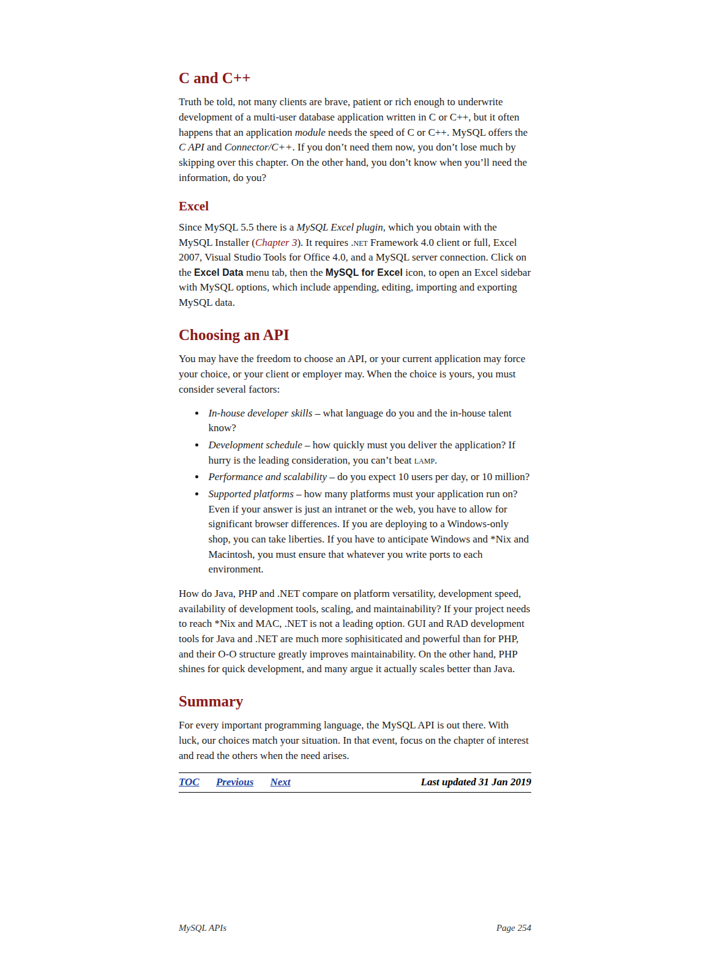C and C++
Truth be told, not many clients are brave, patient or rich enough to underwrite development of a multi-user database application written in C or C++, but it often happens that an application module needs the speed of C or C++. MySQL offers the C API and Connector/C++. If you don’t need them now, you don’t lose much by skipping over this chapter. On the other hand, you don’t know when you’ll need the information, do you?
Excel
Since MySQL 5.5 there is a MySQL Excel plugin, which you obtain with the MySQL Installer (Chapter 3). It requires .net Framework 4.0 client or full, Excel 2007, Visual Studio Tools for Office 4.0, and a MySQL server connection. Click on the Excel Data menu tab, then the MySQL for Excel icon, to open an Excel sidebar with MySQL options, which include appending, editing, importing and exporting MySQL data.
Choosing an API
You may have the freedom to choose an API, or your current application may force your choice, or your client or employer may. When the choice is yours, you must consider several factors:
In-house developer skills – what language do you and the in-house talent know?
Development schedule – how quickly must you deliver the application? If hurry is the leading consideration, you can’t beat lamp.
Performance and scalability – do you expect 10 users per day, or 10 million?
Supported platforms – how many platforms must your application run on? Even if your answer is just an intranet or the web, you have to allow for significant browser differences. If you are deploying to a Windows-only shop, you can take liberties. If you have to anticipate Windows and *Nix and Macintosh, you must ensure that whatever you write ports to each environment.
How do Java, PHP and .NET compare on platform versatility, development speed, availability of development tools, scaling, and maintainability? If your project needs to reach *Nix and MAC, .NET is not a leading option. GUI and RAD development tools for Java and .NET are much more sophisiticated and powerful than for PHP, and their O-O structure greatly improves maintainability. On the other hand, PHP shines for quick development, and many argue it actually scales better than Java.
Summary
For every important programming language, the MySQL API is out there. With luck, our choices match your situation. In that event, focus on the chapter of interest and read the others when the need arises.
TOC Previous Next
Last updated 31 Jan 2019
MySQL APIs
Page 254